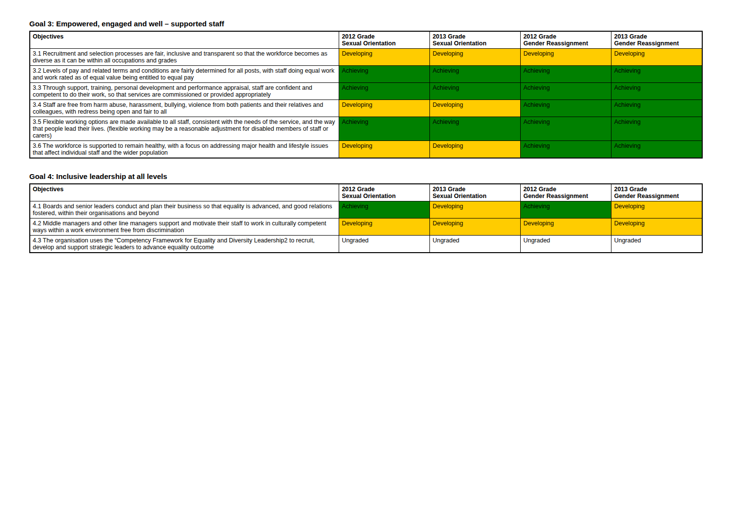Goal 3: Empowered, engaged and well – supported staff
| Objectives | 2012 Grade Sexual Orientation | 2013 Grade Sexual Orientation | 2012 Grade Gender Reassignment | 2013 Grade Gender Reassignment |
| --- | --- | --- | --- | --- |
| 3.1 Recruitment and selection processes are fair, inclusive and transparent so that the workforce becomes as diverse as it can be within all occupations and grades | Developing | Developing | Developing | Developing |
| 3.2 Levels of pay and related terms and conditions are fairly determined for all posts, with staff doing equal work and work rated as of equal value being entitled to equal pay | Achieving | Achieving | Achieving | Achieving |
| 3.3 Through support, training, personal development and performance appraisal, staff are confident and competent to do their work, so that services are commissioned or provided appropriately | Achieving | Achieving | Achieving | Achieving |
| 3.4 Staff are free from harm abuse, harassment, bullying, violence from both patients and their relatives and colleagues, with redress being open and fair to all | Developing | Developing | Achieving | Achieving |
| 3.5 Flexible working options are made available to all staff, consistent with the needs of the service, and the way that people lead their lives. (flexible working may be a reasonable adjustment for disabled members of staff or carers) | Achieving | Achieving | Achieving | Achieving |
| 3.6 The workforce is supported to remain healthy, with a focus on addressing major health and lifestyle issues that affect individual staff and the wider population | Developing | Developing | Achieving | Achieving |
Goal 4: Inclusive leadership at all levels
| Objectives | 2012 Grade Sexual Orientation | 2013 Grade Sexual Orientation | 2012 Grade Gender Reassignment | 2013 Grade Gender Reassignment |
| --- | --- | --- | --- | --- |
| 4.1 Boards and senior leaders conduct and plan their business so that equality is advanced, and good relations fostered, within their organisations and beyond | Achieving | Developing | Achieving | Developing |
| 4.2 Middle managers and other line managers support and motivate their staff to work in culturally competent ways within a work environment free from discrimination | Developing | Developing | Developing | Developing |
| 4.3 The organisation uses the “Competency Framework for Equality and Diversity Leadership2 to recruit, develop and support strategic leaders to advance equality outcome | Ungraded | Ungraded | Ungraded | Ungraded |